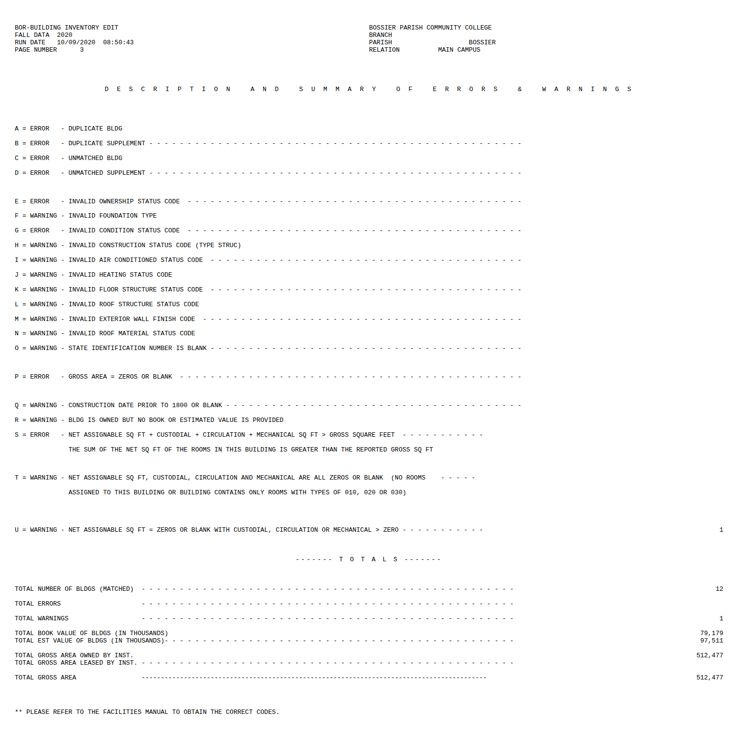| BOR-BUILDING INVENTORY EDIT | BOSSIER PARISH COMMUNITY COLLEGE |
| FALL DATA 2020 | BRANCH |
| RUN DATE 10/09/2020 08:50:43 | PARISH BOSSIER |
| PAGE NUMBER 3 | RELATION MAIN CAMPUS |
D E S C R I P T I O N A N D S U M M A R Y O F E R R O R S & W A R N I N G S
A = ERROR - DUPLICATE BLDG
B = ERROR - DUPLICATE SUPPLEMENT - - - - - - - - - - - - - - - - - - - - - - - - - - - - - - - - - - - - - - - - - - - - - - - - -
C = ERROR - UNMATCHED BLDG
D = ERROR - UNMATCHED SUPPLEMENT - - - - - - - - - - - - - - - - - - - - - - - - - - - - - - - - - - - - - - - - - - - - - - - - -
E = ERROR - INVALID OWNERSHIP STATUS CODE - - - - - - - - - - - - - - - - - - - - - - - - - - - - - - - - - - - - - - - - - - - -
F = WARNING - INVALID FOUNDATION TYPE
G = ERROR - INVALID CONDITION STATUS CODE - - - - - - - - - - - - - - - - - - - - - - - - - - - - - - - - - - - - - - - - - - - -
H = WARNING - INVALID CONSTRUCTION STATUS CODE (TYPE STRUC)
I = WARNING - INVALID AIR CONDITIONED STATUS CODE - - - - - - - - - - - - - - - - - - - - - - - - - - - - - - - - - - - - - - - - -
J = WARNING - INVALID HEATING STATUS CODE
K = WARNING - INVALID FLOOR STRUCTURE STATUS CODE - - - - - - - - - - - - - - - - - - - - - - - - - - - - - - - - - - - - - - - - -
L = WARNING - INVALID ROOF STRUCTURE STATUS CODE
M = WARNING - INVALID EXTERIOR WALL FINISH CODE - - - - - - - - - - - - - - - - - - - - - - - - - - - - - - - - - - - - - - - - - -
N = WARNING - INVALID ROOF MATERIAL STATUS CODE
O = WARNING - STATE IDENTIFICATION NUMBER IS BLANK - - - - - - - - - - - - - - - - - - - - - - - - - - - - - - - - - - - - - - - - -
P = ERROR - GROSS AREA = ZEROS OR BLANK - - - - - - - - - - - - - - - - - - - - - - - - - - - - - - - - - - - - - - - - - - - - -
Q = WARNING - CONSTRUCTION DATE PRIOR TO 1800 OR BLANK - - - - - - - - - - - - - - - - - - - - - - - - - - - - - - - - - - - - - - -
R = WARNING - BLDG IS OWNED BUT NO BOOK OR ESTIMATED VALUE IS PROVIDED
S = ERROR - NET ASSIGNABLE SQ FT + CUSTODIAL + CIRCULATION + MECHANICAL SQ FT > GROSS SQUARE FEET - - - - - - - - - - -
THE SUM OF THE NET SQ FT OF THE ROOMS IN THIS BUILDING IS GREATER THAN THE REPORTED GROSS SQ FT
T = WARNING - NET ASSIGNABLE SQ FT, CUSTODIAL, CIRCULATION AND MECHANICAL ARE ALL ZEROS OR BLANK (NO ROOMS - - - - -
ASSIGNED TO THIS BUILDING OR BUILDING CONTAINS ONLY ROOMS WITH TYPES OF 010, 020 OR 030)
| U = WARNING - NET ASSIGNABLE SQ FT = ZEROS OR BLANK WITH CUSTODIAL, CIRCULATION OR MECHANICAL > ZERO - - - - - - - - - - - | 1 |
------- T O T A L S -------
| TOTAL NUMBER OF BLDGS (MATCHED) - - - - - - - - - - - - - - - - - - - - - - - - - - - - - - - - - - - - - - - - - - - - - - - - - | 12 |
| TOTAL ERRORS - - - - - - - - - - - - - - - - - - - - - - - - - - - - - - - - - - - - - - - - - - - - - - - - - | |
| TOTAL WARNINGS - - - - - - - - - - - - - - - - - - - - - - - - - - - - - - - - - - - - - - - - - - - - - - - - - | 1 |
| TOTAL BOOK VALUE OF BLDGS (IN THOUSANDS) | 79,179 |
| TOTAL EST VALUE OF BLDGS (IN THOUSANDS)- - - - - - - - - - - - - - - - - - - - - - - - - - - - - - - - - - - - - - - - - - - - - - | 97,511 |
| TOTAL GROSS AREA OWNED BY INST. | 512,477 |
| TOTAL GROSS AREA LEASED BY INST. - - - - - - - - - - - - - - - - - - - - - - - - - - - - - - - - - - - - - - - - - - - - - - - - - | |
| TOTAL GROSS AREA ------------------------------------------------------------------------------------------ | 512,477 |
** PLEASE REFER TO THE FACILITIES MANUAL TO OBTAIN THE CORRECT CODES.